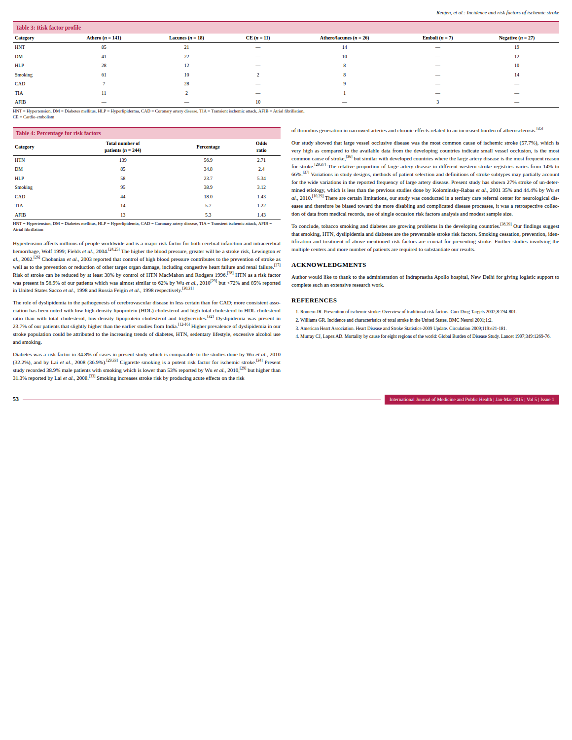Renjen, et al.: Incidence and risk factors of ischemic stroke
Table 3: Risk factor profile
| Category | Athero ( n = 141) | Lacunes ( n = 18) | CE ( n = 11) | Athero/lacunes ( n = 26) | Emboli ( n = 7) | Negative ( n = 27) |
| --- | --- | --- | --- | --- | --- | --- |
| HNT | 85 | 21 | — | 14 | — | 19 |
| DM | 41 | 22 | — | 10 | — | 12 |
| HLP | 28 | 12 | — | 8 | — | 10 |
| Smoking | 61 | 10 | 2 | 8 | — | 14 |
| CAD | 7 | 28 | — | 9 | — | — |
| TIA | 11 | 2 | — | 1 | — | — |
| AFIB | — | — | 10 | — | 3 | — |
HNT = Hypertension, DM = Diabetes mellitus, HLP = Hyperlipiderma, CAD = Coronary artery disease, TIA = Transient ischemic attack, AFIB = Atrial fibrillation,
CE = Cardio-embolism
Table 4: Percentage for risk factors
| Category | Total number of patients ( n = 244) | Percentage | Odds ratio |
| --- | --- | --- | --- |
| HTN | 139 | 56.9 | 2.71 |
| DM | 85 | 34.8 | 2.4 |
| HLP | 58 | 23.7 | 5.34 |
| Smoking | 95 | 38.9 | 3.12 |
| CAD | 44 | 18.0 | 1.43 |
| TIA | 14 | 5.7 | 1.22 |
| AFIB | 13 | 5.3 | 1.43 |
HNT = Hypertension, DM = Diabetes mellitus, HLP = Hyperlipidemia, CAD = Coronary artery disease, TIA = Transient ischemic attack, AFIB = Atrial fibrillation
Hypertension affects millions of people worldwide and is a major risk factor for both cerebral infarction and intracerebral hemorrhage, Wolf 1999; Fields et al., 2004.[24,25] The higher the blood pressure, greater will be a stroke risk, Lewington et al., 2002.[26] Chobanian et al., 2003 reported that control of high blood pressure contributes to the prevention of stroke as well as to the prevention or reduction of other target organ damage, including congestive heart failure and renal failure.[27] Risk of stroke can be reduced by at least 38% by control of HTN MacMahon and Rodgers 1996.[28] HTN as a risk factor was present in 56.9% of our patients which was almost similar to 62% by Wu et al., 2010[29] but <72% and 85% reported in United States Sacco et al., 1998 and Russia Feigin et al., 1998 respectively.[30,31]
The role of dyslipidemia in the pathogenesis of cerebrovascular disease in less certain than for CAD; more consistent association has been noted with low high-density lipoprotein (HDL) cholesterol and high total cholesterol to HDL cholesterol ratio than with total cholesterol, low-density lipoprotein cholesterol and triglycerides.[32] Dyslipidemia was present in 23.7% of our patients that slightly higher than the earlier studies from India.[12-16] Higher prevalence of dyslipidemia in our stroke population could be attributed to the increasing trends of diabetes, HTN, sedentary lifestyle, excessive alcohol use and smoking.
Diabetes was a risk factor in 34.8% of cases in present study which is comparable to the studies done by Wu et al., 2010 (32.2%), and by Lai et al., 2008 (36.9%).[29,33] Cigarette smoking is a potent risk factor for ischemic stroke.[34] Present study recorded 38.9% male patients with smoking which is lower than 53% reported by Wu et al., 2010,[29] but higher than 31.3% reported by Lai et al., 2008.[33] Smoking increases stroke risk by producing acute effects on the risk
of thrombus generation in narrowed arteries and chronic effects related to an increased burden of atherosclerosis.[35]
Our study showed that large vessel occlusive disease was the most common cause of ischemic stroke (57.7%), which is very high as compared to the available data from the developing countries indicate small vessel occlusion, is the most common cause of stroke,[36] but similar with developed countries where the large artery disease is the most frequent reason for stroke.[29,37] The relative proportion of large artery disease in different western stroke registries varies from 14% to 66%.[37] Variations in study designs, methods of patient selection and definitions of stroke subtypes may partially account for the wide variations in the reported frequency of large artery disease. Present study has shown 27% stroke of un-determined etiology, which is less than the previous studies done by Kolominsky-Rabas et al., 2001 35% and 44.4% by Wu et al., 2010.[10,29] There are certain limitations, our study was conducted in a tertiary care referral center for neurological diseases and therefore be biased toward the more disabling and complicated disease processes, it was a retrospective collection of data from medical records, use of single occasion risk factors analysis and modest sample size.
To conclude, tobacco smoking and diabetes are growing problems in the developing countries.[38,39] Our findings suggest that smoking, HTN, dyslipidemia and diabetes are the preventable stroke risk factors. Smoking cessation, prevention, identification and treatment of above-mentioned risk factors are crucial for preventing stroke. Further studies involving the multiple centers and more number of patients are required to substantiate our results.
ACKNOWLEDGMENTS
Author would like to thank to the administration of Indraprastha Apollo hospital, New Delhi for giving logistic support to complete such an extensive research work.
REFERENCES
Romero JR. Prevention of ischemic stroke: Overview of traditional risk factors. Curr Drug Targets 2007;8:794-801.
Williams GR. Incidence and characteristics of total stroke in the United States. BMC Neurol 2001;1:2.
American Heart Association. Heart Disease and Stroke Statistics-2009 Update. Circulation 2009;119:e21-181.
Murray CJ, Lopez AD. Mortality by cause for eight regions of the world: Global Burden of Disease Study. Lancet 1997;349:1269-76.
53 International Journal of Medicine and Public Health | Jan-Mar 2015 | Vol 5 | Issue 1